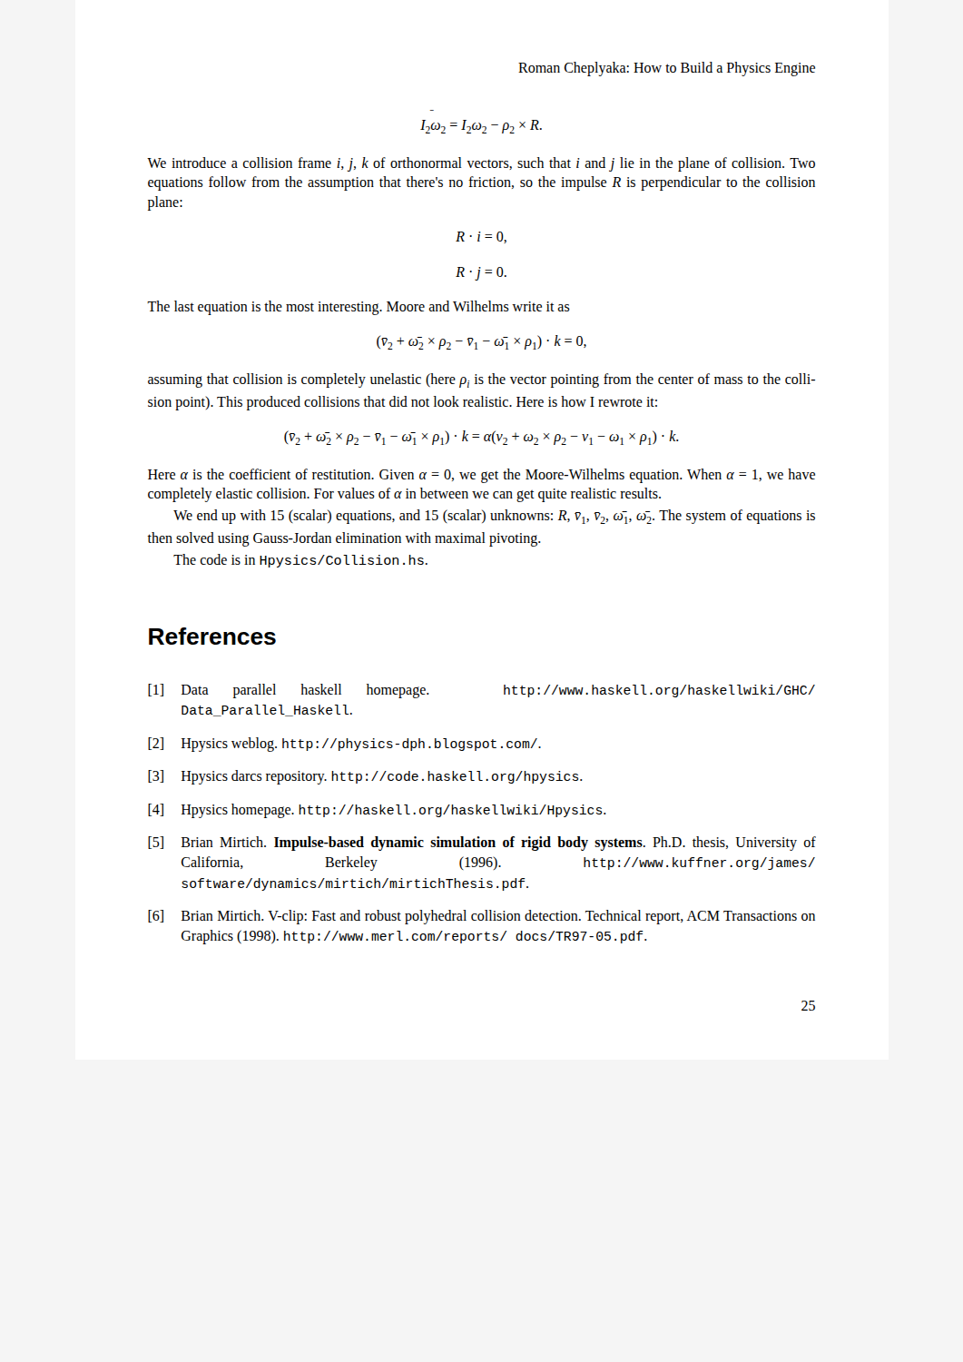Roman Cheplyaka: How to Build a Physics Engine
I2̄ω2 = I2ω2 − ρ2 × R.
We introduce a collision frame i, j, k of orthonormal vectors, such that i and j lie in the plane of collision. Two equations follow from the assumption that there's no friction, so the impulse R is perpendicular to the collision plane:
R · i = 0,
R · j = 0.
The last equation is the most interesting. Moore and Wilhelms write it as
(v̄2 + ω̄2 × ρ2 − v̄1 − ω̄1 × ρ1) · k = 0,
assuming that collision is completely unelastic (here ρi is the vector pointing from the center of mass to the collision point). This produced collisions that did not look realistic. Here is how I rewrote it:
(v̄2 + ω̄2 × ρ2 − v̄1 − ω̄1 × ρ1) · k = α(v2 + ω2 × ρ2 − v1 − ω1 × ρ1) · k.
Here α is the coefficient of restitution. Given α = 0, we get the Moore-Wilhelms equation. When α = 1, we have completely elastic collision. For values of α in between we can get quite realistic results.
We end up with 15 (scalar) equations, and 15 (scalar) unknowns: R, v̄1, v̄2, ω̄1, ω̄2. The system of equations is then solved using Gauss-Jordan elimination with maximal pivoting.
The code is in Hpysics/Collision.hs.
References
[1] Data parallel haskell homepage. http://www.haskell.org/haskellwiki/GHC/ Data_Parallel_Haskell.
[2] Hpysics weblog. http://physics-dph.blogspot.com/.
[3] Hpysics darcs repository. http://code.haskell.org/hpysics.
[4] Hpysics homepage. http://haskell.org/haskellwiki/Hpysics.
[5] Brian Mirtich. Impulse-based dynamic simulation of rigid body systems. Ph.D. thesis, University of California, Berkeley (1996). http://www.kuffner.org/james/ software/dynamics/mirtich/mirtichThesis.pdf.
[6] Brian Mirtich. V-clip: Fast and robust polyhedral collision detection. Technical report, ACM Transactions on Graphics (1998). http://www.merl.com/reports/ docs/TR97-05.pdf.
25